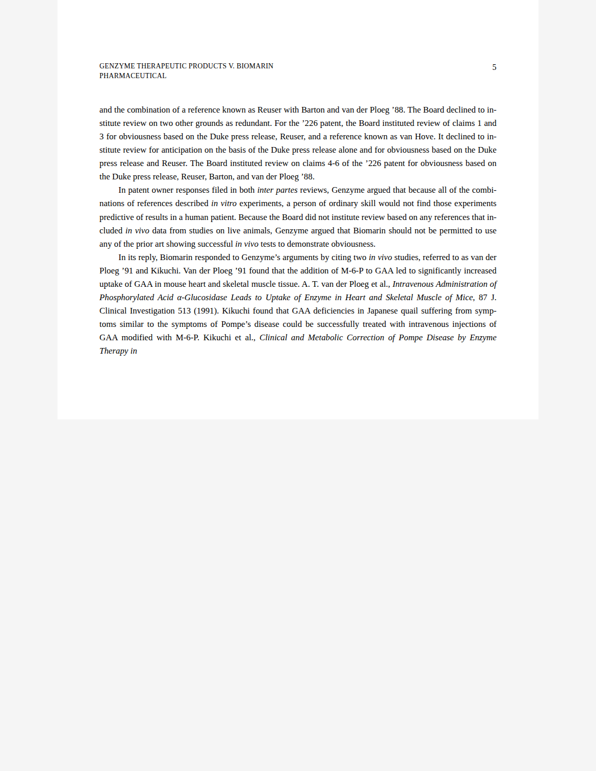Genzyme Therapeutic Products v. Biomarin Pharmaceutical
5
and the combination of a reference known as Reuser with Barton and van der Ploeg ’88. The Board declined to institute review on two other grounds as redundant. For the ’226 patent, the Board instituted review of claims 1 and 3 for obviousness based on the Duke press release, Reuser, and a reference known as van Hove. It declined to institute review for anticipation on the basis of the Duke press release alone and for obviousness based on the Duke press release and Reuser. The Board instituted review on claims 4-6 of the ’226 patent for obviousness based on the Duke press release, Reuser, Barton, and van der Ploeg ’88.
In patent owner responses filed in both inter partes reviews, Genzyme argued that because all of the combinations of references described in vitro experiments, a person of ordinary skill would not find those experiments predictive of results in a human patient. Because the Board did not institute review based on any references that included in vivo data from studies on live animals, Genzyme argued that Biomarin should not be permitted to use any of the prior art showing successful in vivo tests to demonstrate obviousness.
In its reply, Biomarin responded to Genzyme’s arguments by citing two in vivo studies, referred to as van der Ploeg ’91 and Kikuchi. Van der Ploeg ’91 found that the addition of M-6-P to GAA led to significantly increased uptake of GAA in mouse heart and skeletal muscle tissue. A. T. van der Ploeg et al., Intravenous Administration of Phosphorylated Acid α-Glucosidase Leads to Uptake of Enzyme in Heart and Skeletal Muscle of Mice, 87 J. Clinical Investigation 513 (1991). Kikuchi found that GAA deficiencies in Japanese quail suffering from symptoms similar to the symptoms of Pompe’s disease could be successfully treated with intravenous injections of GAA modified with M-6-P. Kikuchi et al., Clinical and Metabolic Correction of Pompe Disease by Enzyme Therapy in